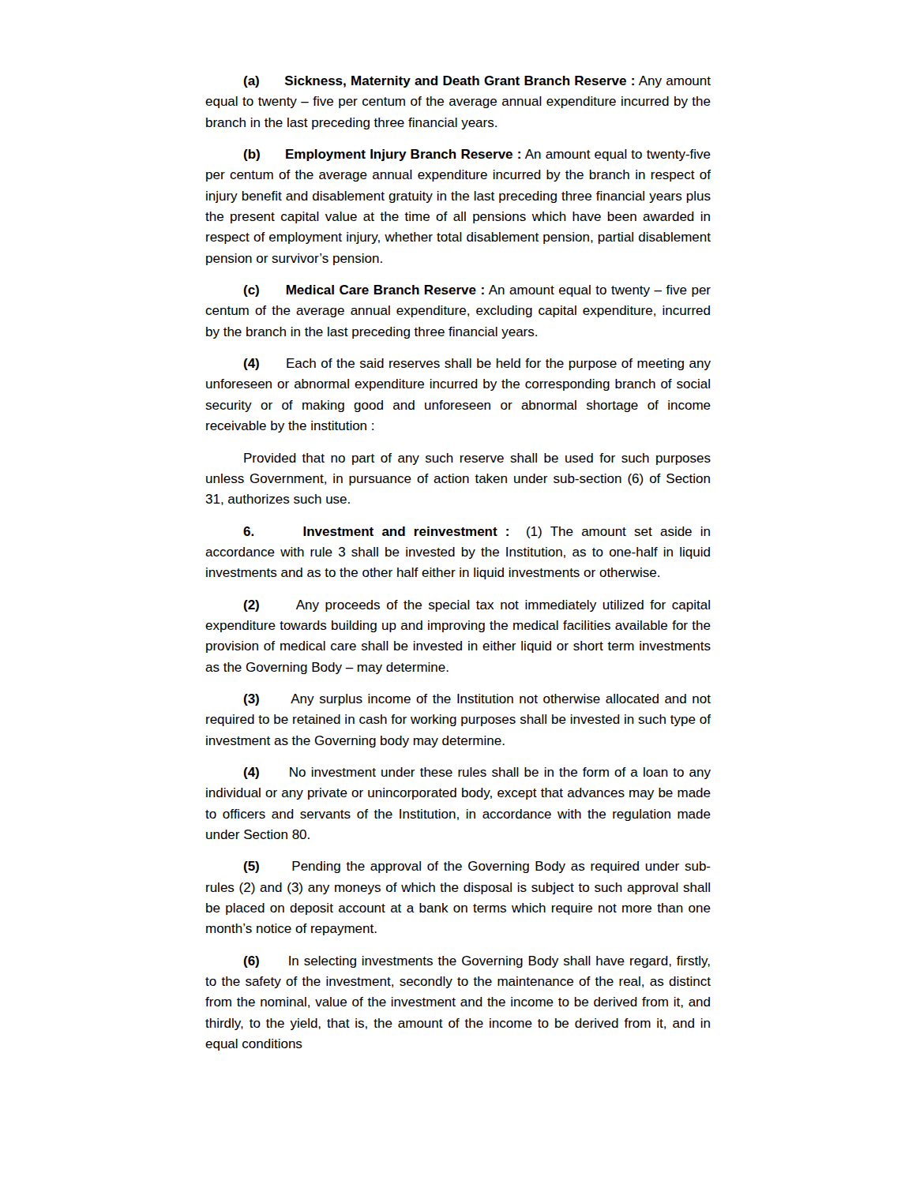(a) Sickness, Maternity and Death Grant Branch Reserve : Any amount equal to twenty – five per centum of the average annual expenditure incurred by the branch in the last preceding three financial years.
(b) Employment Injury Branch Reserve : An amount equal to twenty-five per centum of the average annual expenditure incurred by the branch in respect of injury benefit and disablement gratuity in the last preceding three financial years plus the present capital value at the time of all pensions which have been awarded in respect of employment injury, whether total disablement pension, partial disablement pension or survivor’s pension.
(c) Medical Care Branch Reserve : An amount equal to twenty – five per centum of the average annual expenditure, excluding capital expenditure, incurred by the branch in the last preceding three financial years.
(4) Each of the said reserves shall be held for the purpose of meeting any unforeseen or abnormal expenditure incurred by the corresponding branch of social security or of making good and unforeseen or abnormal shortage of income receivable by the institution :
Provided that no part of any such reserve shall be used for such purposes unless Government, in pursuance of action taken under sub-section (6) of Section 31, authorizes such use.
6. Investment and reinvestment : (1) The amount set aside in accordance with rule 3 shall be invested by the Institution, as to one-half in liquid investments and as to the other half either in liquid investments or otherwise.
(2) Any proceeds of the special tax not immediately utilized for capital expenditure towards building up and improving the medical facilities available for the provision of medical care shall be invested in either liquid or short term investments as the Governing Body – may determine.
(3) Any surplus income of the Institution not otherwise allocated and not required to be retained in cash for working purposes shall be invested in such type of investment as the Governing body may determine.
(4) No investment under these rules shall be in the form of a loan to any individual or any private or unincorporated body, except that advances may be made to officers and servants of the Institution, in accordance with the regulation made under Section 80.
(5) Pending the approval of the Governing Body as required under sub-rules (2) and (3) any moneys of which the disposal is subject to such approval shall be placed on deposit account at a bank on terms which require not more than one month’s notice of repayment.
(6) In selecting investments the Governing Body shall have regard, firstly, to the safety of the investment, secondly to the maintenance of the real, as distinct from the nominal, value of the investment and the income to be derived from it, and thirdly, to the yield, that is, the amount of the income to be derived from it, and in equal conditions